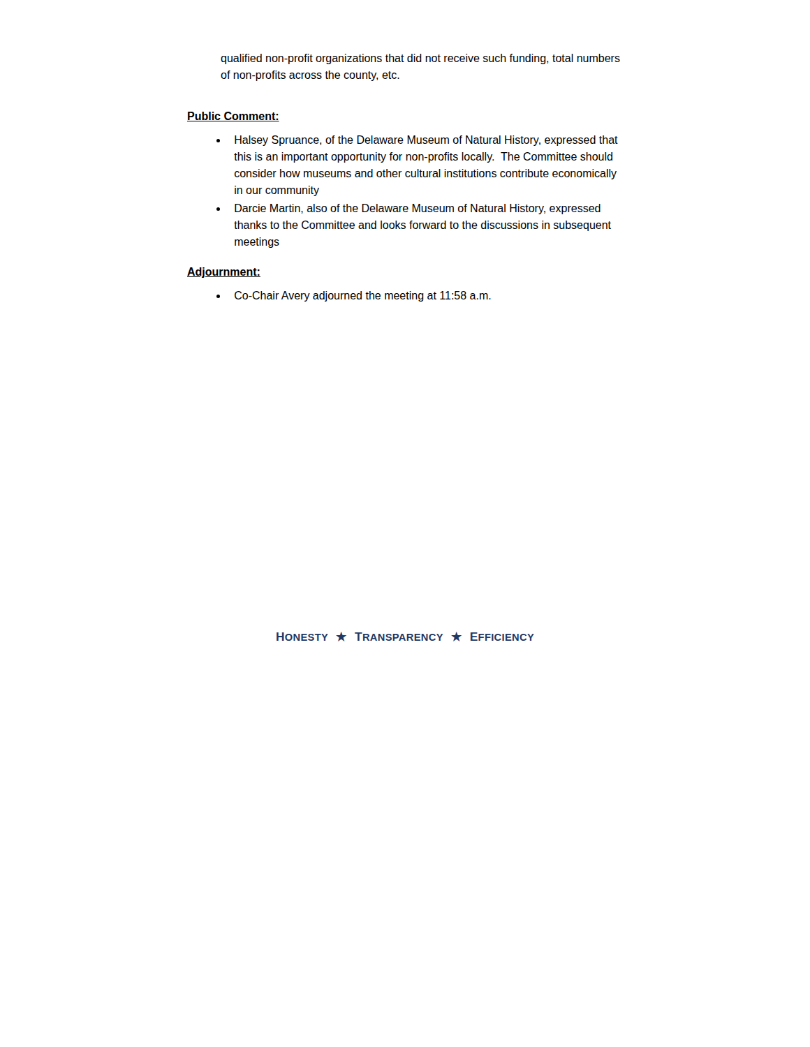qualified non-profit organizations that did not receive such funding, total numbers of non-profits across the county, etc.
Public Comment:
Halsey Spruance, of the Delaware Museum of Natural History, expressed that this is an important opportunity for non-profits locally. The Committee should consider how museums and other cultural institutions contribute economically in our community
Darcie Martin, also of the Delaware Museum of Natural History, expressed thanks to the Committee and looks forward to the discussions in subsequent meetings
Adjournment:
Co-Chair Avery adjourned the meeting at 11:58 a.m.
HONESTY ★ TRANSPARENCY ★ EFFICIENCY